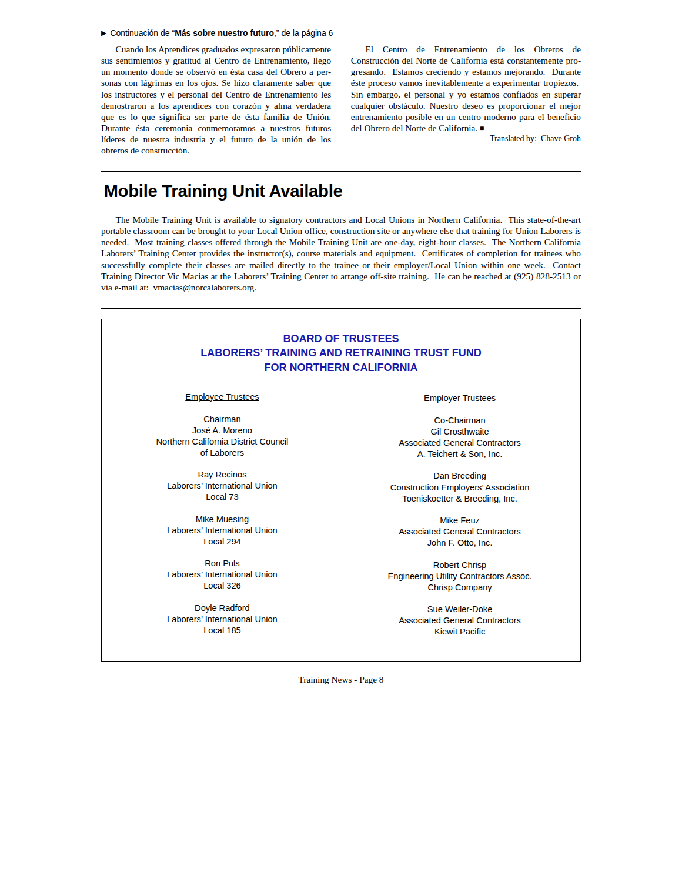Continuación de “Más sobre nuestro futuro,” de la página 6
Cuando los Aprendices graduados expresaron públicamente sus sentimientos y gratitud al Centro de Entrenamiento, llego un momento donde se observó en ésta casa del Obrero a personas con lágrimas en los ojos. Se hizo claramente saber que los instructores y el personal del Centro de Entrenamiento les demostraron a los aprendices con corazón y alma verdadera que es lo que significa ser parte de ésta familia de Unión. Durante ésta ceremonia conmemoramos a nuestros futuros líderes de nuestra industria y el futuro de la unión de los obreros de construcción.
El Centro de Entrenamiento de los Obreros de Construcción del Norte de California está constantemente progresando. Estamos creciendo y estamos mejorando. Durante éste proceso vamos inevitablemente a experimentar tropiezos. Sin embargo, el personal y yo estamos confiados en superar cualquier obstáculo. Nuestro deseo es proporcionar el mejor entrenamiento posible en un centro moderno para el beneficio del Obrero del Norte de California. ■Translated by: Chave Groh
Mobile Training Unit Available
The Mobile Training Unit is available to signatory contractors and Local Unions in Northern California. This state-of-the-art portable classroom can be brought to your Local Union office, construction site or anywhere else that training for Union Laborers is needed. Most training classes offered through the Mobile Training Unit are one-day, eight-hour classes. The Northern California Laborers’ Training Center provides the instructor(s), course materials and equipment. Certificates of completion for trainees who successfully complete their classes are mailed directly to the trainee or their employer/Local Union within one week. Contact Training Director Vic Macias at the Laborers’ Training Center to arrange off-site training. He can be reached at (925) 828-2513 or via e-mail at: vmacias@norcalaborers.org.
BOARD OF TRUSTEES
LABORERS’ TRAINING AND RETRAINING TRUST FUND
FOR NORTHERN CALIFORNIA
Employee Trustees
Chairman
José A. Moreno
Northern California District Council
of Laborers
Ray Recinos
Laborers’ International Union
Local 73
Mike Muesing
Laborers’ International Union
Local 294
Ron Puls
Laborers’ International Union
Local 326
Doyle Radford
Laborers’ International Union
Local 185
Employer Trustees
Co-Chairman
Gil Crosthwaite
Associated General Contractors
A. Teichert & Son, Inc.
Dan Breeding
Construction Employers’ Association
Toeniskoetter & Breeding, Inc.
Mike Feuz
Associated General Contractors
John F. Otto, Inc.
Robert Chrisp
Engineering Utility Contractors Assoc.
Chrisp Company
Sue Weiler-Doke
Associated General Contractors
Kiewit Pacific
Training News - Page 8